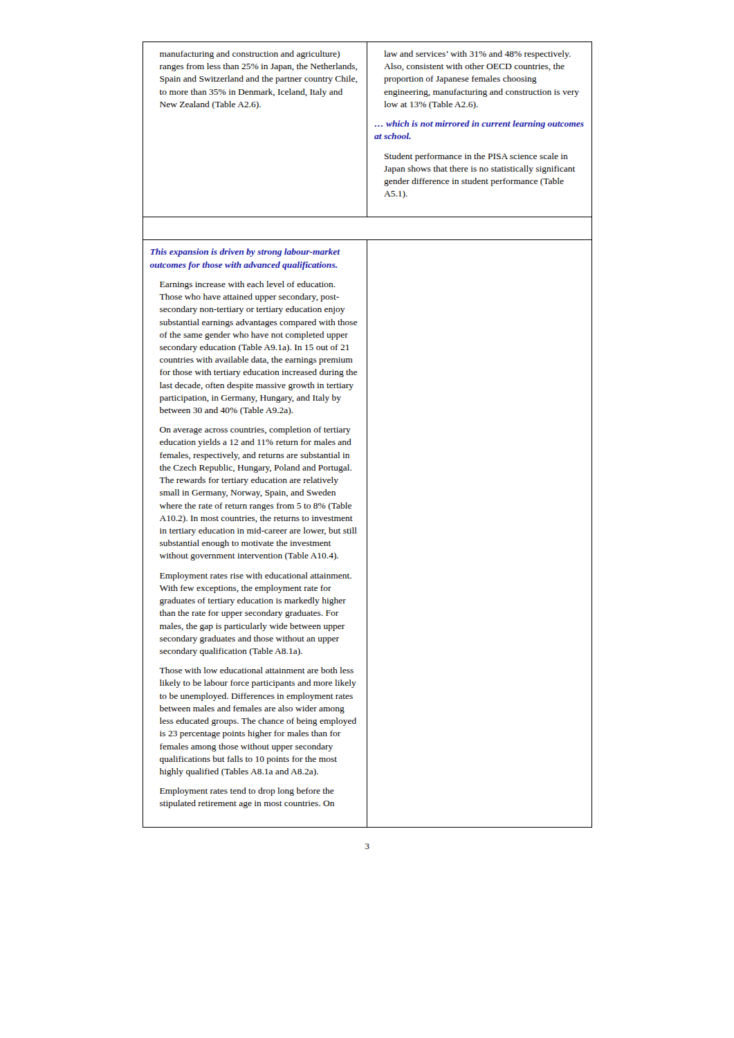| manufacturing and construction and agriculture) ranges from less than 25% in Japan, the Netherlands, Spain and Switzerland and the partner country Chile, to more than 35% in Denmark, Iceland, Italy and New Zealand (Table A2.6). | law and services’ with 31% and 48% respectively. Also, consistent with other OECD countries, the proportion of Japanese females choosing engineering, manufacturing and construction is very low at 13% (Table A2.6). … which is not mirrored in current learning outcomes at school. Student performance in the PISA science scale in Japan shows that there is no statistically significant gender difference in student performance (Table A5.1). |
| This expansion is driven by strong labour-market outcomes for those with advanced qualifications. Earnings increase with each level of education. Those who have attained upper secondary, post-secondary non-tertiary or tertiary education enjoy substantial earnings advantages compared with those of the same gender who have not completed upper secondary education (Table A9.1a). In 15 out of 21 countries with available data, the earnings premium for those with tertiary education increased during the last decade, often despite massive growth in tertiary participation, in Germany, Hungary, and Italy by between 30 and 40% (Table A9.2a). On average across countries, completion of tertiary education yields a 12 and 11% return for males and females, respectively, and returns are substantial in the Czech Republic, Hungary, Poland and Portugal. The rewards for tertiary education are relatively small in Germany, Norway, Spain, and Sweden where the rate of return ranges from 5 to 8% (Table A10.2). In most countries, the returns to investment in tertiary education in mid-career are lower, but still substantial enough to motivate the investment without government intervention (Table A10.4). Employment rates rise with educational attainment. With few exceptions, the employment rate for graduates of tertiary education is markedly higher than the rate for upper secondary graduates. For males, the gap is particularly wide between upper secondary graduates and those without an upper secondary qualification (Table A8.1a). Those with low educational attainment are both less likely to be labour force participants and more likely to be unemployed. Differences in employment rates between males and females are also wider among less educated groups. The chance of being employed is 23 percentage points higher for males than for females among those without upper secondary qualifications but falls to 10 points for the most highly qualified (Tables A8.1a and A8.2a). Employment rates tend to drop long before the stipulated retirement age in most countries. On | |
3